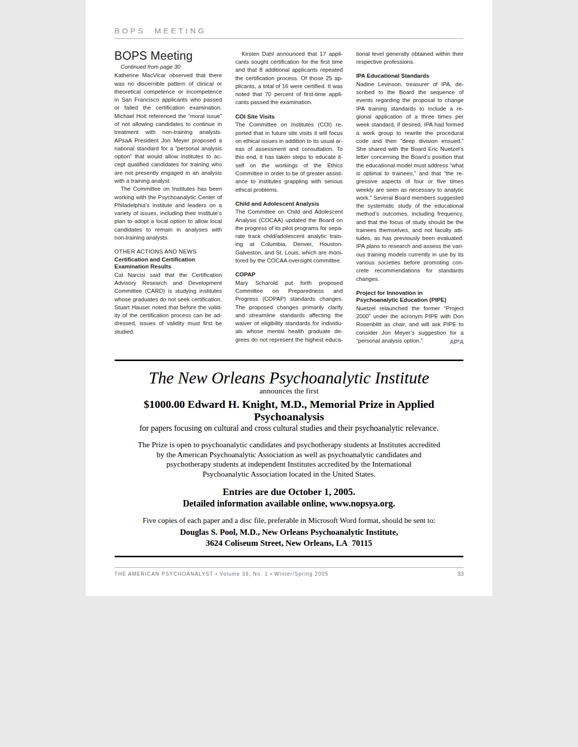BOPS Meeting
BOPS Meeting
Continued from page 30
Katherine MacVicar observed that there was no discernible pattern of clinical or theoretical competence or incompetence in San Francisco applicants who passed or failed the certification examination. Michael Hoit referenced the “moral issue” of not allowing candidates to continue in treatment with non-training analysts. APsaA President Jon Meyer proposed a national standard for a “personal analysis option” that would allow institutes to accept qualified candidates for training who are not presently engaged in an analysis with a training analyst.
The Committee on Institutes has been working with the Psychoanalytic Center of Philadelphia’s institute and leaders on a variety of issues, including their institute’s plan to adopt a local option to allow local candidates to remain in analyses with non-training analysts.
OTHER ACTIONS AND NEWS
Certification and Certification
Examination Results
Cal Narcisi said that the Certification Advisory Research and Development Committee (CARD) is studying institutes whose graduates do not seek certification. Stuart Hauser noted that before the validity of the certification process can be addressed, issues of validity must first be studied.
Kirsten Dahl announced that 17 applicants sought certification for the first time and that 8 additional applicants repeated the certification process. Of those 25 applicants, a total of 16 were certified. It was noted that 70 percent of first-time applicants passed the examination.
COI Site Visits
The Committee on Institutes (COI) reported that in future site visits it will focus on ethical issues in addition to its usual areas of assessment and consultation. To this end, it has taken steps to educate itself on the workings of the Ethics Committee in order to be of greater assistance to institutes grappling with serious ethical problems.
Child and Adolescent Analysis
The Committee on Child and Adolescent Analysis (COCAA) updated the Board on the progress of its pilot programs for separate track child/adolescent analytic training at Columbia, Denver, Houston-Galveston, and St. Louis, which are monitored by the COCAA oversight committee.
COPAP
Mary Scharold put forth proposed Committee on Preparedness and Progress (COPAP) standards changes. The proposed changes primarily clarify and streamline standards affecting the waiver of eligibility standards for individuals whose mental health graduate degrees do not represent the highest educational level generally obtained within their respective professions.
IPA Educational Standards
Nadine Levinson, treasurer of IPA, described to the Board the sequence of events regarding the proposal to change IPA training standards to include a regional application of a three times per week standard, if desired. IPA had formed a work group to rewrite the procedural code and then “deep division ensued.” She shared with the Board Eric Nuetzel’s letter concerning the Board’s position that the educational model must address “what is optimal to trainees,” and that “the regressive aspects of four or five times weekly are seen as necessary to analytic work.” Several Board members suggested the systematic study of the educational method’s outcomes, including frequency, and that the focus of study should be the trainees themselves, and not faculty attitudes, as has previously been evaluated. IPA plans to research and assess the various training models currently in use by its various societies before promoting concrete recommendations for standards changes.
Project for Innovation in
Psychoanalytic Education (PIPE)
Nuetzel relaunched the former “Project 2000” under the acronym PIPE with Don Rosenblitt as chair, and will ask PIPE to consider Jon Meyer’s suggestion for a “personal analysis option.”APsA
The New Orleans Psychoanalytic Institute
announces the first
$1000.00 Edward H. Knight, M.D., Memorial Prize in Applied Psychoanalysis
for papers focusing on cultural and cross cultural studies and their psychoanalytic relevance.
The Prize is open to psychoanalytic candidates and psychotherapy students at Institutes accredited
by the American Psychoanalytic Association as well as psychoanalytic candidates and
psychotherapy students at independent Institutes accredited by the International
Psychoanalytic Association located in the United States.
Entries are due October 1, 2005.
Detailed information available online, www.nopsya.org.
Five copies of each paper and a disc file, preferable in Microsoft Word format, should be sent to:
Douglas S. Pool, M.D., New Orleans Psychoanalytic Institute,
3624 Coliseum Street, New Orleans, LA 70115
THE AMERICAN PSYCHOANALYST • Volume 39, No. 1 • Winter/Spring 2005 33